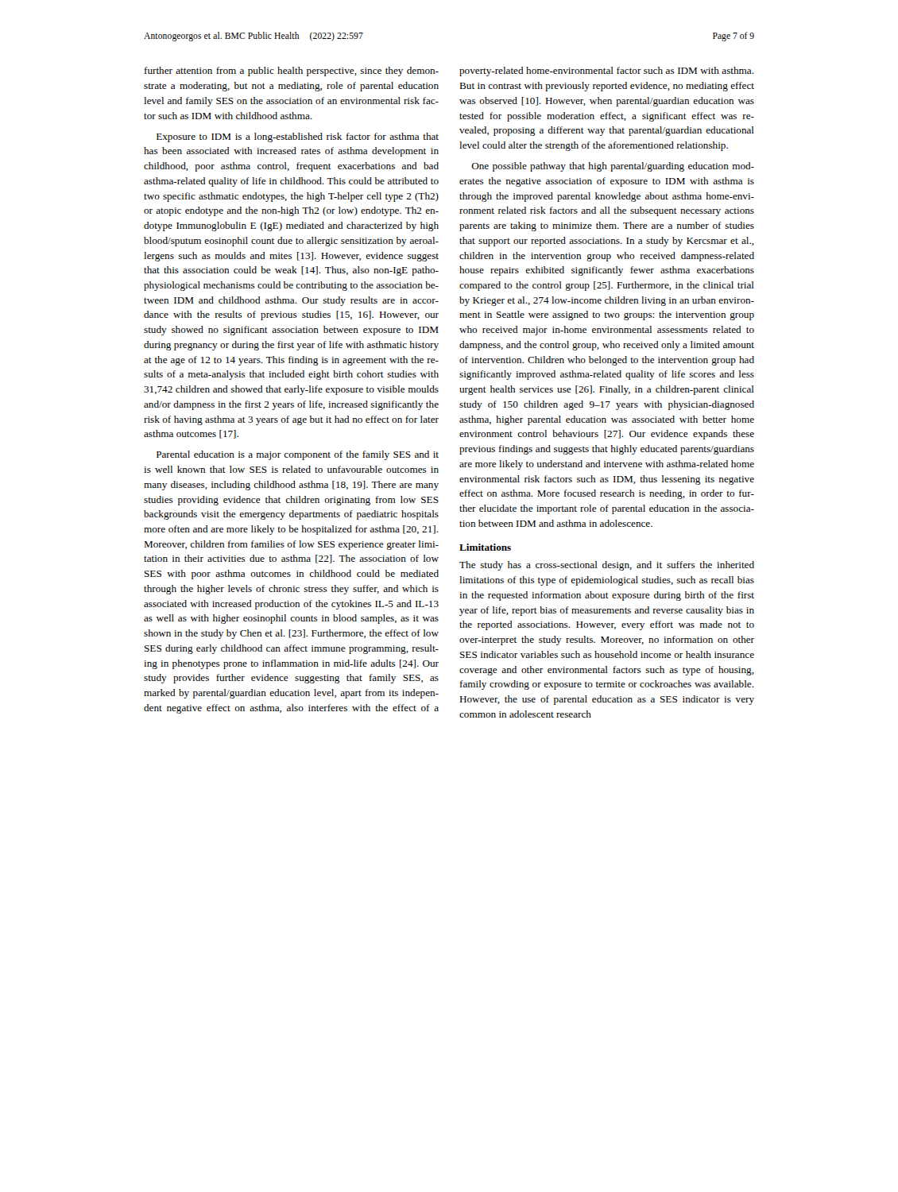Antonogeorgos et al. BMC Public Health (2022) 22:597
Page 7 of 9
further attention from a public health perspective, since they demonstrate a moderating, but not a mediating, role of parental education level and family SES on the association of an environmental risk factor such as IDM with childhood asthma.
Exposure to IDM is a long-established risk factor for asthma that has been associated with increased rates of asthma development in childhood, poor asthma control, frequent exacerbations and bad asthma-related quality of life in childhood. This could be attributed to two specific asthmatic endotypes, the high T-helper cell type 2 (Th2) or atopic endotype and the non-high Th2 (or low) endotype. Th2 endotype Immunoglobulin E (IgE) mediated and characterized by high blood/sputum eosinophil count due to allergic sensitization by aeroallergens such as moulds and mites [13]. However, evidence suggest that this association could be weak [14]. Thus, also non-IgE pathophysiological mechanisms could be contributing to the association between IDM and childhood asthma. Our study results are in accordance with the results of previous studies [15, 16]. However, our study showed no significant association between exposure to IDM during pregnancy or during the first year of life with asthmatic history at the age of 12 to 14 years. This finding is in agreement with the results of a meta-analysis that included eight birth cohort studies with 31,742 children and showed that early-life exposure to visible moulds and/or dampness in the first 2 years of life, increased significantly the risk of having asthma at 3 years of age but it had no effect on for later asthma outcomes [17].
Parental education is a major component of the family SES and it is well known that low SES is related to unfavourable outcomes in many diseases, including childhood asthma [18, 19]. There are many studies providing evidence that children originating from low SES backgrounds visit the emergency departments of paediatric hospitals more often and are more likely to be hospitalized for asthma [20, 21]. Moreover, children from families of low SES experience greater limitation in their activities due to asthma [22]. The association of low SES with poor asthma outcomes in childhood could be mediated through the higher levels of chronic stress they suffer, and which is associated with increased production of the cytokines IL-5 and IL-13 as well as with higher eosinophil counts in blood samples, as it was shown in the study by Chen et al. [23]. Furthermore, the effect of low SES during early childhood can affect immune programming, resulting in phenotypes prone to inflammation in mid-life adults [24]. Our study provides further evidence suggesting that family SES, as marked by parental/guardian education level, apart from its independent negative effect on asthma, also interferes with the effect of a poverty-related home-environmental factor such as IDM with asthma. But in contrast with previously reported evidence, no mediating effect was observed [10]. However, when parental/guardian education was tested for possible moderation effect, a significant effect was revealed, proposing a different way that parental/guardian educational level could alter the strength of the aforementioned relationship.
One possible pathway that high parental/guarding education moderates the negative association of exposure to IDM with asthma is through the improved parental knowledge about asthma home-environment related risk factors and all the subsequent necessary actions parents are taking to minimize them. There are a number of studies that support our reported associations. In a study by Kercsmar et al., children in the intervention group who received dampness-related house repairs exhibited significantly fewer asthma exacerbations compared to the control group [25]. Furthermore, in the clinical trial by Krieger et al., 274 low-income children living in an urban environment in Seattle were assigned to two groups: the intervention group who received major in-home environmental assessments related to dampness, and the control group, who received only a limited amount of intervention. Children who belonged to the intervention group had significantly improved asthma-related quality of life scores and less urgent health services use [26]. Finally, in a children-parent clinical study of 150 children aged 9–17 years with physician-diagnosed asthma, higher parental education was associated with better home environment control behaviours [27]. Our evidence expands these previous findings and suggests that highly educated parents/guardians are more likely to understand and intervene with asthma-related home environmental risk factors such as IDM, thus lessening its negative effect on asthma. More focused research is needing, in order to further elucidate the important role of parental education in the association between IDM and asthma in adolescence.
Limitations
The study has a cross-sectional design, and it suffers the inherited limitations of this type of epidemiological studies, such as recall bias in the requested information about exposure during birth of the first year of life, report bias of measurements and reverse causality bias in the reported associations. However, every effort was made not to over-interpret the study results. Moreover, no information on other SES indicator variables such as household income or health insurance coverage and other environmental factors such as type of housing, family crowding or exposure to termite or cockroaches was available. However, the use of parental education as a SES indicator is very common in adolescent research